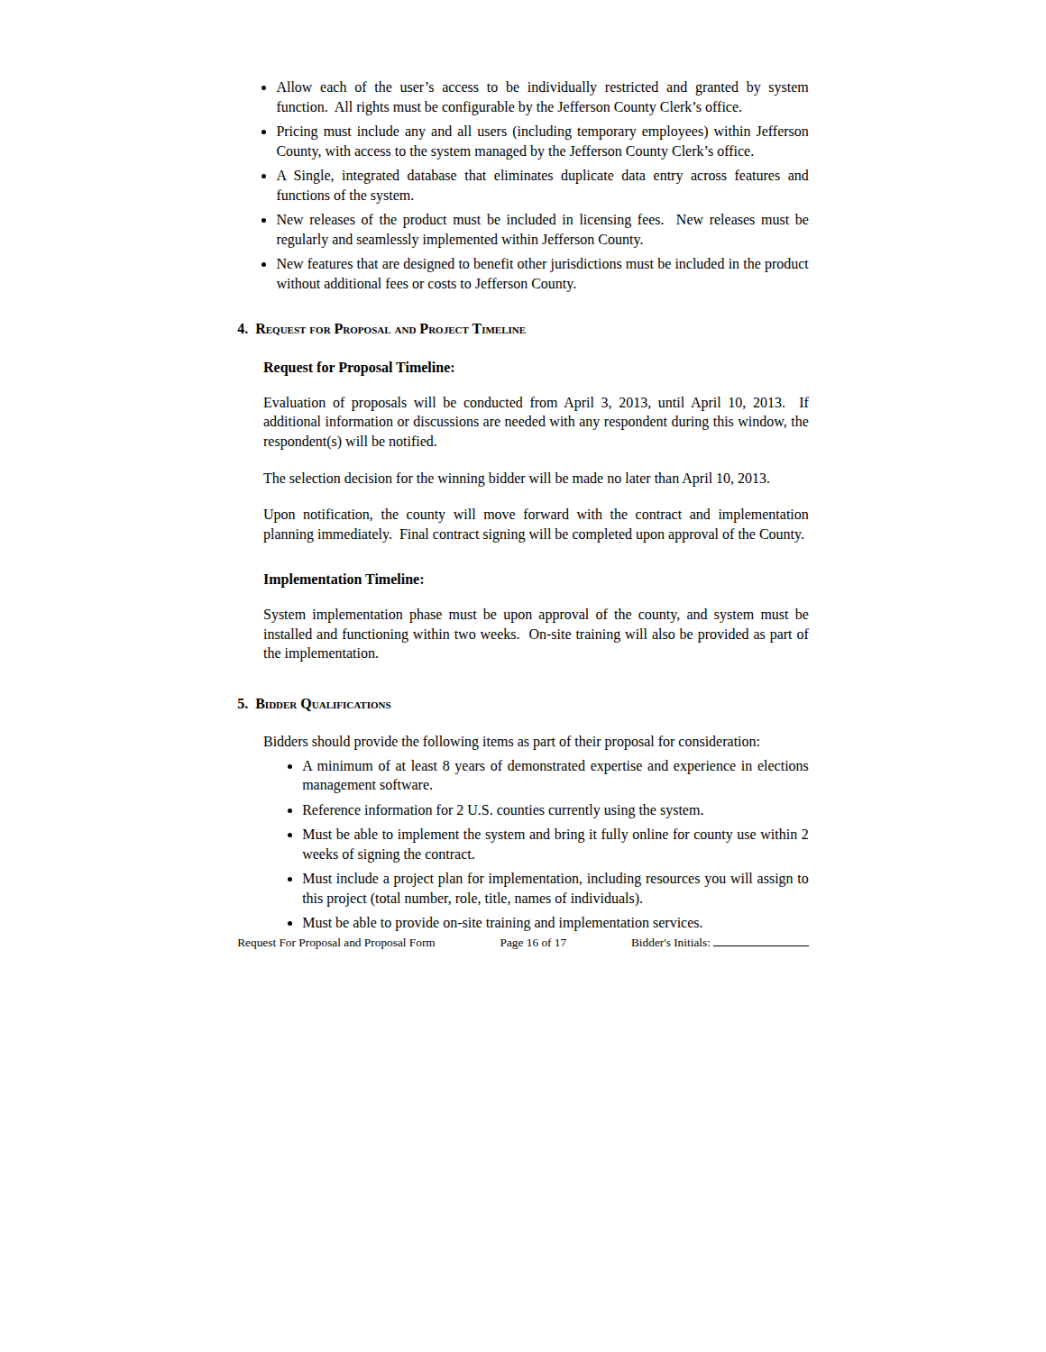Allow each of the user’s access to be individually restricted and granted by system function. All rights must be configurable by the Jefferson County Clerk’s office.
Pricing must include any and all users (including temporary employees) within Jefferson County, with access to the system managed by the Jefferson County Clerk’s office.
A Single, integrated database that eliminates duplicate data entry across features and functions of the system.
New releases of the product must be included in licensing fees. New releases must be regularly and seamlessly implemented within Jefferson County.
New features that are designed to benefit other jurisdictions must be included in the product without additional fees or costs to Jefferson County.
4. Request for Proposal and Project Timeline
Request for Proposal Timeline:
Evaluation of proposals will be conducted from April 3, 2013, until April 10, 2013. If additional information or discussions are needed with any respondent during this window, the respondent(s) will be notified.
The selection decision for the winning bidder will be made no later than April 10, 2013.
Upon notification, the county will move forward with the contract and implementation planning immediately. Final contract signing will be completed upon approval of the County.
Implementation Timeline:
System implementation phase must be upon approval of the county, and system must be installed and functioning within two weeks. On-site training will also be provided as part of the implementation.
5. Bidder Qualifications
Bidders should provide the following items as part of their proposal for consideration:
A minimum of at least 8 years of demonstrated expertise and experience in elections management software.
Reference information for 2 U.S. counties currently using the system.
Must be able to implement the system and bring it fully online for county use within 2 weeks of signing the contract.
Must include a project plan for implementation, including resources you will assign to this project (total number, role, title, names of individuals).
Must be able to provide on-site training and implementation services.
Request For Proposal and Proposal Form
Page 16 of 17
Bidder's Initials: